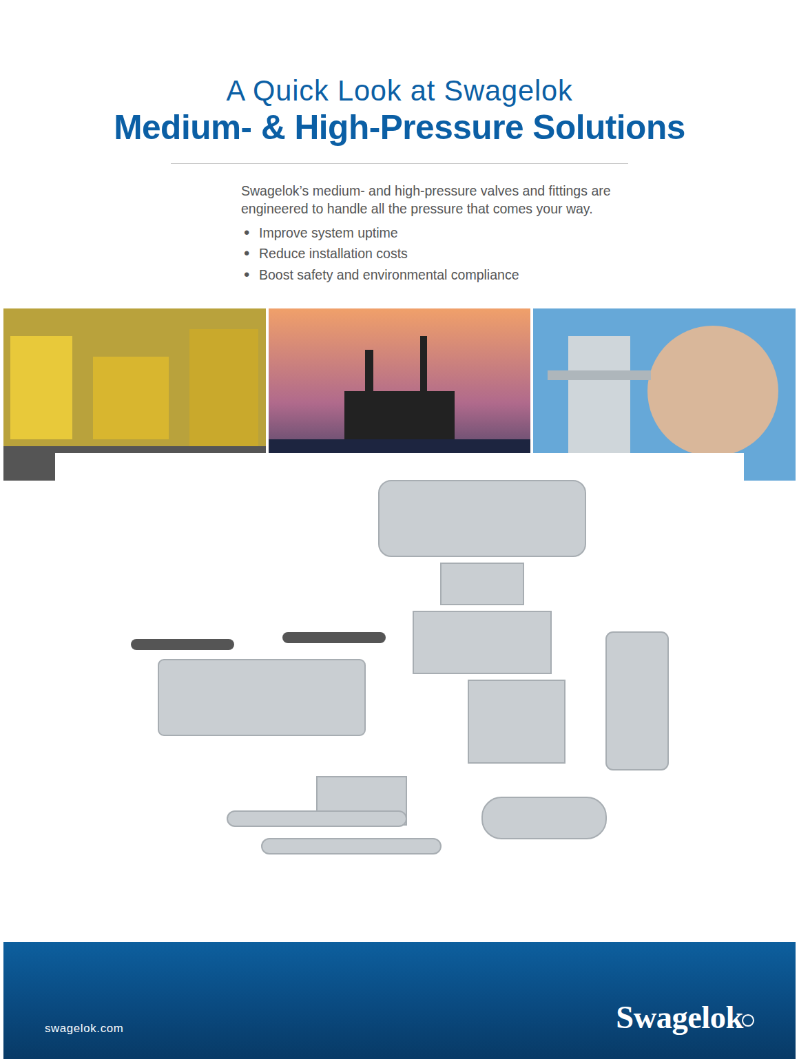A Quick Look at Swagelok Medium- & High-Pressure Solutions
Swagelok’s medium- and high-pressure valves and fittings are engineered to handle all the pressure that comes your way.
Improve system uptime
Reduce installation costs
Boost safety and environmental compliance
swagelok.com Swagelok